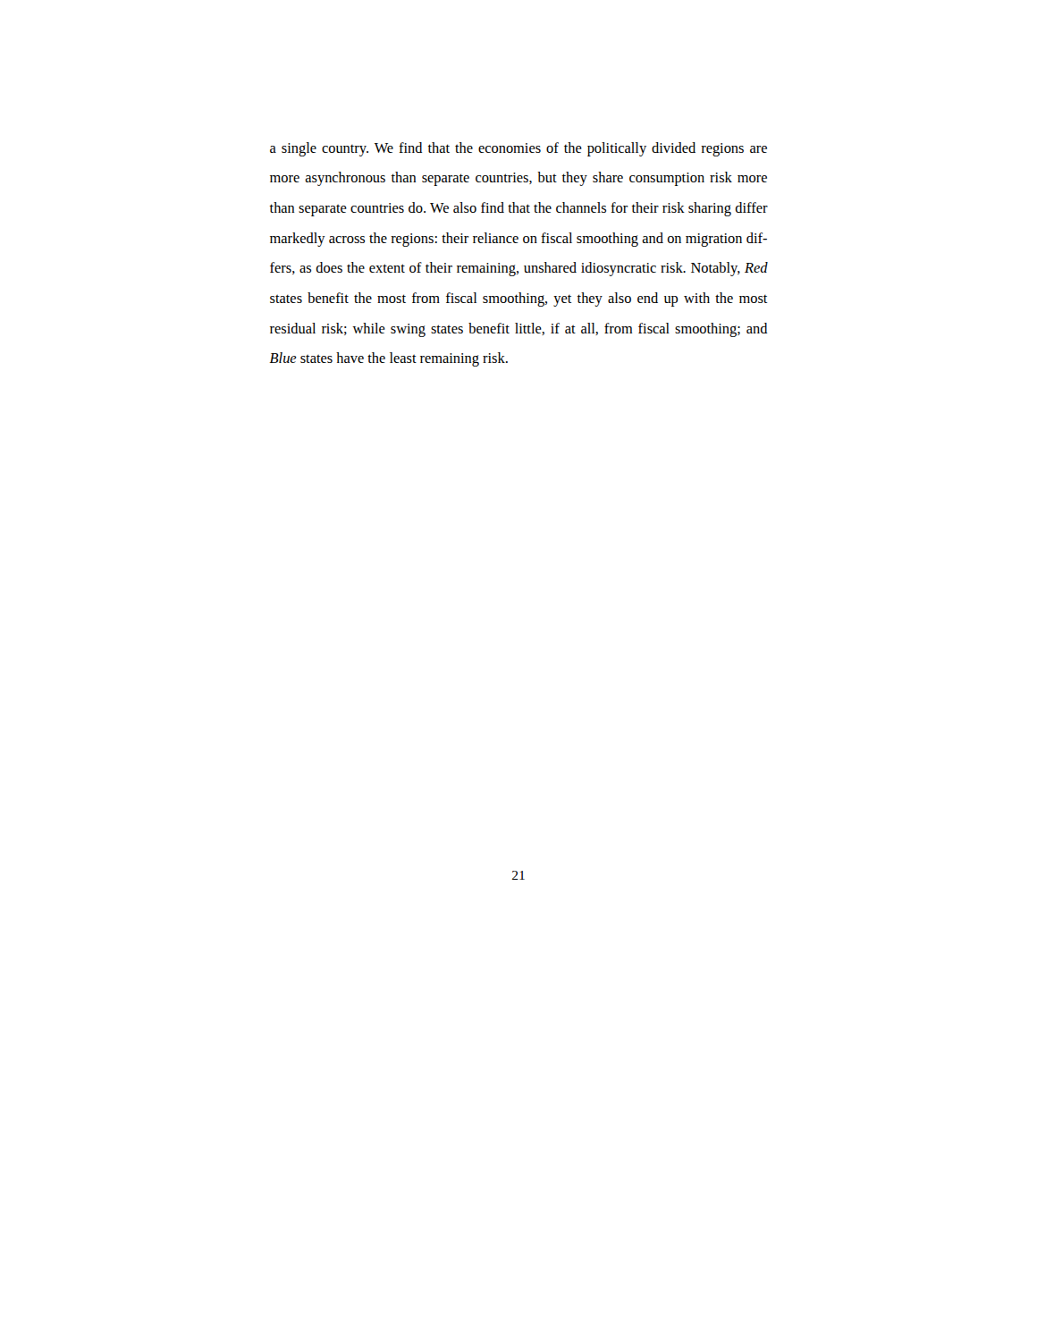a single country. We find that the economies of the politically divided regions are more asynchronous than separate countries, but they share consumption risk more than separate countries do. We also find that the channels for their risk sharing differ markedly across the regions: their reliance on fiscal smoothing and on migration differs, as does the extent of their remaining, unshared idiosyncratic risk. Notably, Red states benefit the most from fiscal smoothing, yet they also end up with the most residual risk; while swing states benefit little, if at all, from fiscal smoothing; and Blue states have the least remaining risk.
21